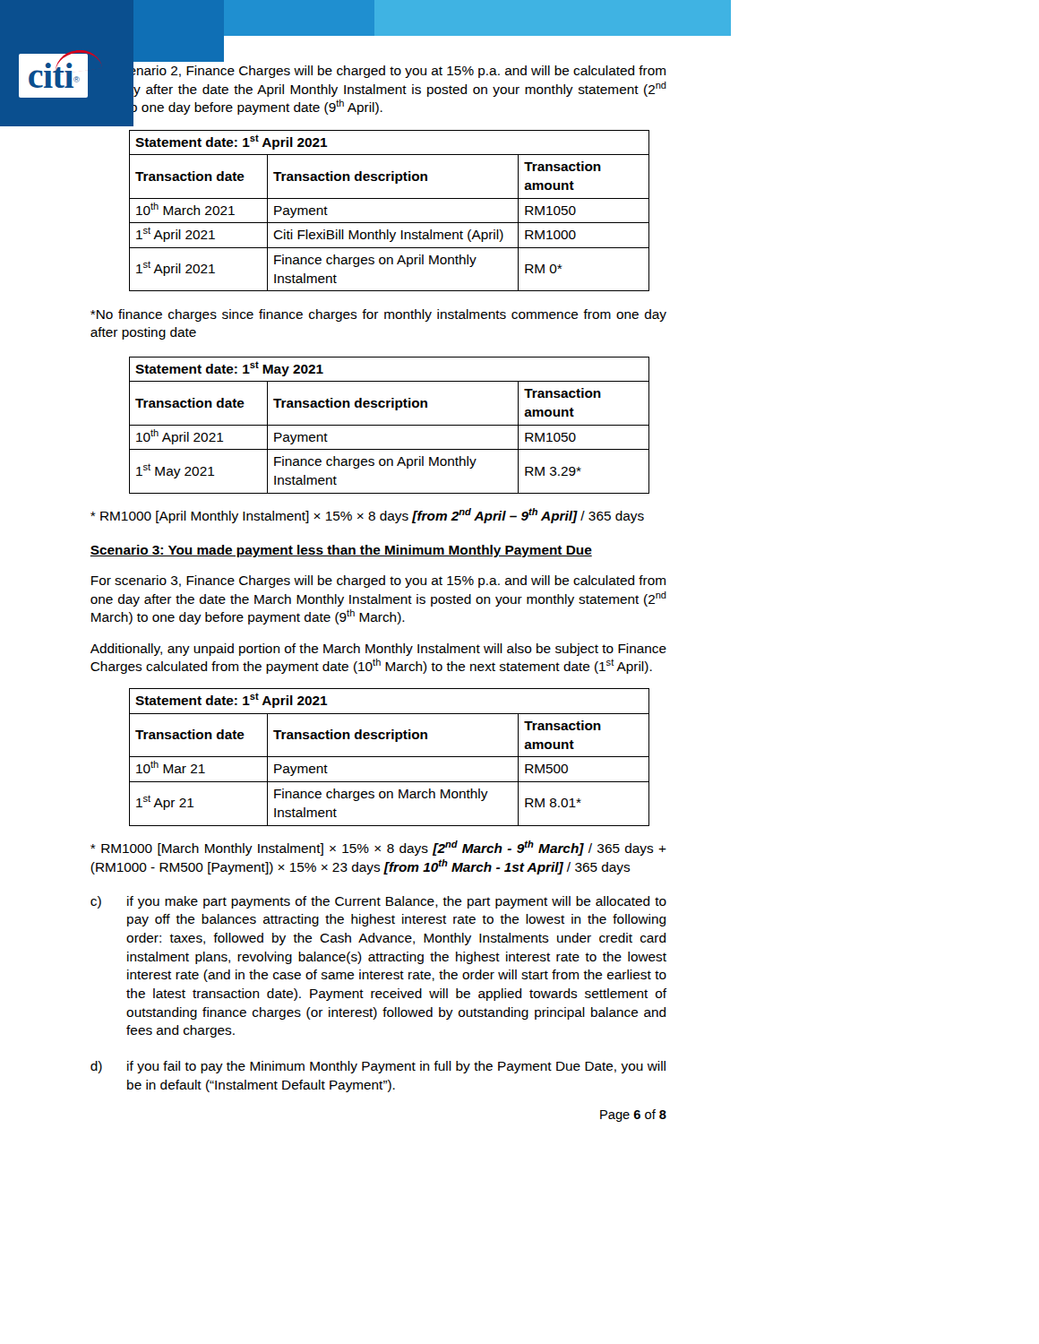citi®
For scenario 2, Finance Charges will be charged to you at 15% p.a. and will be calculated from one day after the date the April Monthly Instalment is posted on your monthly statement (2nd April) to one day before payment date (9th April).
| Statement date: 1 st April 2021 |
| Transaction date | Transaction description | Transaction amount |
| 10 th March 2021 | Payment | RM1050 |
| 1 st April 2021 | Citi FlexiBill Monthly Instalment (April) | RM1000 |
| 1 st April 2021 | Finance charges on April Monthly Instalment | RM 0* |
*No finance charges since finance charges for monthly instalments commence from one day after posting date
| Statement date: 1 st May 2021 |
| Transaction date | Transaction description | Transaction amount |
| 10 th April 2021 | Payment | RM1050 |
| 1 st May 2021 | Finance charges on April Monthly Instalment | RM 3.29* |
* RM1000 [April Monthly Instalment] × 15% × 8 days [from 2nd April – 9th April] / 365 days
Scenario 3: You made payment less than the Minimum Monthly Payment Due
For scenario 3, Finance Charges will be charged to you at 15% p.a. and will be calculated from one day after the date the March Monthly Instalment is posted on your monthly statement (2nd March) to one day before payment date (9th March).
Additionally, any unpaid portion of the March Monthly Instalment will also be subject to Finance Charges calculated from the payment date (10th March) to the next statement date (1st April).
| Statement date: 1 st April 2021 |
| Transaction date | Transaction description | Transaction amount |
| 10 th Mar 21 | Payment | RM500 |
| 1 st Apr 21 | Finance charges on March Monthly Instalment | RM 8.01* |
* RM1000 [March Monthly Instalment] × 15% × 8 days [2nd March - 9th March] / 365 days + (RM1000 - RM500 [Payment]) × 15% × 23 days [from 10th March - 1st April] / 365 days
c) if you make part payments of the Current Balance, the part payment will be allocated to pay off the balances attracting the highest interest rate to the lowest in the following order: taxes, followed by the Cash Advance, Monthly Instalments under credit card instalment plans, revolving balance(s) attracting the highest interest rate to the lowest interest rate (and in the case of same interest rate, the order will start from the earliest to the latest transaction date). Payment received will be applied towards settlement of outstanding finance charges (or interest) followed by outstanding principal balance and fees and charges.
d) if you fail to pay the Minimum Monthly Payment in full by the Payment Due Date, you will be in default (“Instalment Default Payment”).
Page 6 of 8